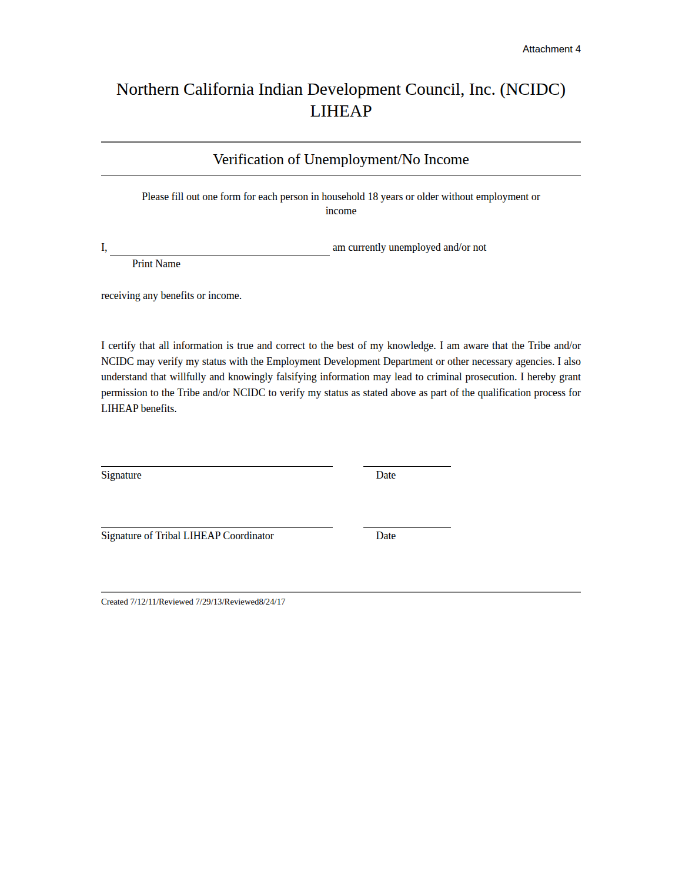Attachment 4
Northern California Indian Development Council, Inc. (NCIDC)
LIHEAP
Verification of Unemployment/No Income
Please fill out one form for each person in household 18 years or older without employment or income
I, am currently unemployed and/or not
Print Name
receiving any benefits or income.
I certify that all information is true and correct to the best of my knowledge. I am aware that the Tribe and/or NCIDC may verify my status with the Employment Development Department or other necessary agencies. I also understand that willfully and knowingly falsifying information may lead to criminal prosecution. I hereby grant permission to the Tribe and/or NCIDC to verify my status as stated above as part of the qualification process for LIHEAP benefits.
Signature
Date
Signature of Tribal LIHEAP Coordinator
Date
Created 7/12/11/Reviewed 7/29/13/Reviewed8/24/17